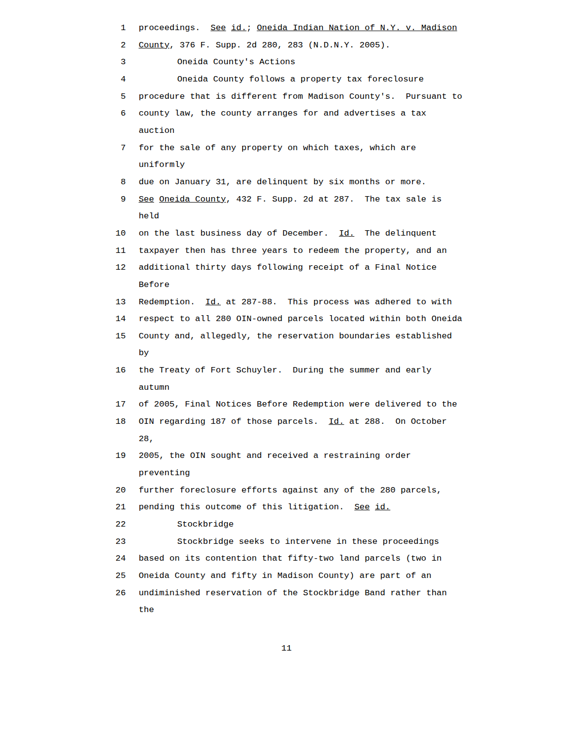proceedings. See id.; Oneida Indian Nation of N.Y. v. Madison
County, 376 F. Supp. 2d 280, 283 (N.D.N.Y. 2005).
Oneida County's Actions
Oneida County follows a property tax foreclosure
procedure that is different from Madison County's. Pursuant to
county law, the county arranges for and advertises a tax auction
for the sale of any property on which taxes, which are uniformly
due on January 31, are delinquent by six months or more.
See Oneida County, 432 F. Supp. 2d at 287. The tax sale is held
on the last business day of December. Id. The delinquent
taxpayer then has three years to redeem the property, and an
additional thirty days following receipt of a Final Notice Before
Redemption. Id. at 287-88. This process was adhered to with
respect to all 280 OIN-owned parcels located within both Oneida
County and, allegedly, the reservation boundaries established by
the Treaty of Fort Schuyler. During the summer and early autumn
of 2005, Final Notices Before Redemption were delivered to the
OIN regarding 187 of those parcels. Id. at 288. On October 28,
2005, the OIN sought and received a restraining order preventing
further foreclosure efforts against any of the 280 parcels,
pending this outcome of this litigation. See id.
Stockbridge
Stockbridge seeks to intervene in these proceedings
based on its contention that fifty-two land parcels (two in
Oneida County and fifty in Madison County) are part of an
undiminished reservation of the Stockbridge Band rather than the
11